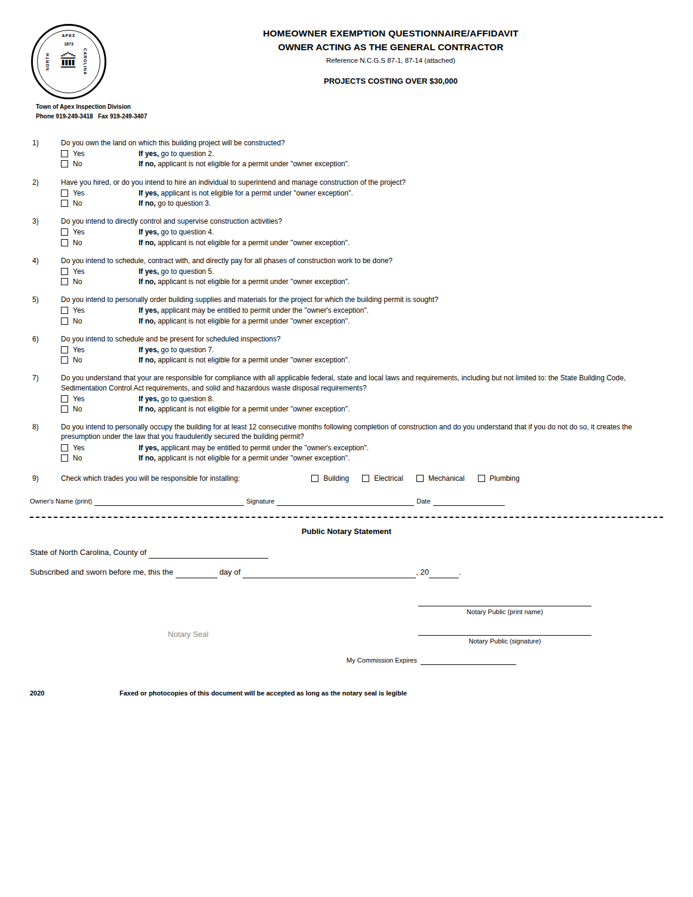APEX 1873 🏛 NORTH CAROLINA
HOMEOWNER EXEMPTION QUESTIONNAIRE/AFFIDAVIT
OWNER ACTING AS THE GENERAL CONTRACTOR
Reference N.C.G.S 87-1, 87-14 (attached)
PROJECTS COSTING OVER $30,000
Town of Apex Inspection Division
Phone 919-249-3418 Fax 919-249-3407
1)
Do you own the land on which this building project will be constructed?
Yes If yes, go to question 2.
No If no, applicant is not eligible for a permit under "owner exception".
2)
Have you hired, or do you intend to hire an individual to superintend and manage construction of the project?
Yes If yes, applicant is not eligible for a permit under "owner exception".
No If no, go to question 3.
3)
Do you intend to directly control and supervise construction activities?
Yes If yes, go to question 4.
No If no, applicant is not eligible for a permit under "owner exception".
4)
Do you intend to schedule, contract with, and directly pay for all phases of construction work to be done?
Yes If yes, go to question 5.
No If no, applicant is not eligible for a permit under "owner exception".
5)
Do you intend to personally order building supplies and materials for the project for which the building permit is sought?
Yes If yes, applicant may be entitled to permit under the "owner's exception".
No If no, applicant is not eligible for a permit under "owner exception".
6)
Do you intend to schedule and be present for scheduled inspections?
Yes If yes, go to question 7.
No If no, applicant is not eligible for a permit under "owner exception".
7)
Do you understand that your are responsible for compliance with all applicable federal, state and local laws and requirements, including but not limited to: the State Building Code, Sedimentation Control Act requirements, and solid and hazardous waste disposal requirements?
Yes If yes, go to question 8.
No If no, applicant is not eligible for a permit under "owner exception".
8)
Do you intend to personally occupy the building for at least 12 consecutive months following completion of construction and do you understand that if you do not do so, it creates the presumption under the law that you fraudulently secured the building permit?
Yes If yes, applicant may be entitled to permit under the "owner's exception".
No If no, applicant is not eligible for a permit under "owner exception".
9)
Check which trades you will be responsible for installing:
Building Electrical Mechanical Plumbing
Owner's Name (print) Signature Date
Public Notary Statement
State of North Carolina, County of
Subscribed and sworn before me, this the day of , 20 .
Notary Seal
Notary Public (print name)
Notary Public (signature)
My Commission Expires
2020
Faxed or photocopies of this document will be accepted as long as the notary seal is legible